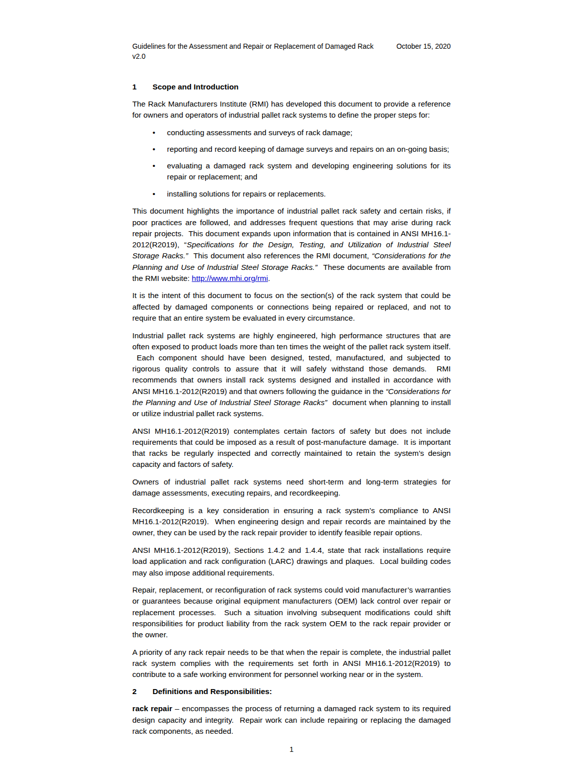Guidelines for the Assessment and Repair or Replacement of Damaged Rack v2.0
October 15, 2020
1 Scope and Introduction
The Rack Manufacturers Institute (RMI) has developed this document to provide a reference for owners and operators of industrial pallet rack systems to define the proper steps for:
conducting assessments and surveys of rack damage;
reporting and record keeping of damage surveys and repairs on an on-going basis;
evaluating a damaged rack system and developing engineering solutions for its repair or replacement; and
installing solutions for repairs or replacements.
This document highlights the importance of industrial pallet rack safety and certain risks, if poor practices are followed, and addresses frequent questions that may arise during rack repair projects. This document expands upon information that is contained in ANSI MH16.1-2012(R2019), “Specifications for the Design, Testing, and Utilization of Industrial Steel Storage Racks.” This document also references the RMI document, “Considerations for the Planning and Use of Industrial Steel Storage Racks.” These documents are available from the RMI website: http://www.mhi.org/rmi.
It is the intent of this document to focus on the section(s) of the rack system that could be affected by damaged components or connections being repaired or replaced, and not to require that an entire system be evaluated in every circumstance.
Industrial pallet rack systems are highly engineered, high performance structures that are often exposed to product loads more than ten times the weight of the pallet rack system itself. Each component should have been designed, tested, manufactured, and subjected to rigorous quality controls to assure that it will safely withstand those demands. RMI recommends that owners install rack systems designed and installed in accordance with ANSI MH16.1-2012(R2019) and that owners following the guidance in the “Considerations for the Planning and Use of Industrial Steel Storage Racks” document when planning to install or utilize industrial pallet rack systems.
ANSI MH16.1-2012(R2019) contemplates certain factors of safety but does not include requirements that could be imposed as a result of post-manufacture damage. It is important that racks be regularly inspected and correctly maintained to retain the system’s design capacity and factors of safety.
Owners of industrial pallet rack systems need short-term and long-term strategies for damage assessments, executing repairs, and recordkeeping.
Recordkeeping is a key consideration in ensuring a rack system’s compliance to ANSI MH16.1-2012(R2019). When engineering design and repair records are maintained by the owner, they can be used by the rack repair provider to identify feasible repair options.
ANSI MH16.1-2012(R2019), Sections 1.4.2 and 1.4.4, state that rack installations require load application and rack configuration (LARC) drawings and plaques. Local building codes may also impose additional requirements.
Repair, replacement, or reconfiguration of rack systems could void manufacturer’s warranties or guarantees because original equipment manufacturers (OEM) lack control over repair or replacement processes. Such a situation involving subsequent modifications could shift responsibilities for product liability from the rack system OEM to the rack repair provider or the owner.
A priority of any rack repair needs to be that when the repair is complete, the industrial pallet rack system complies with the requirements set forth in ANSI MH16.1-2012(R2019) to contribute to a safe working environment for personnel working near or in the system.
2 Definitions and Responsibilities:
rack repair – encompasses the process of returning a damaged rack system to its required design capacity and integrity. Repair work can include repairing or replacing the damaged rack components, as needed.
1